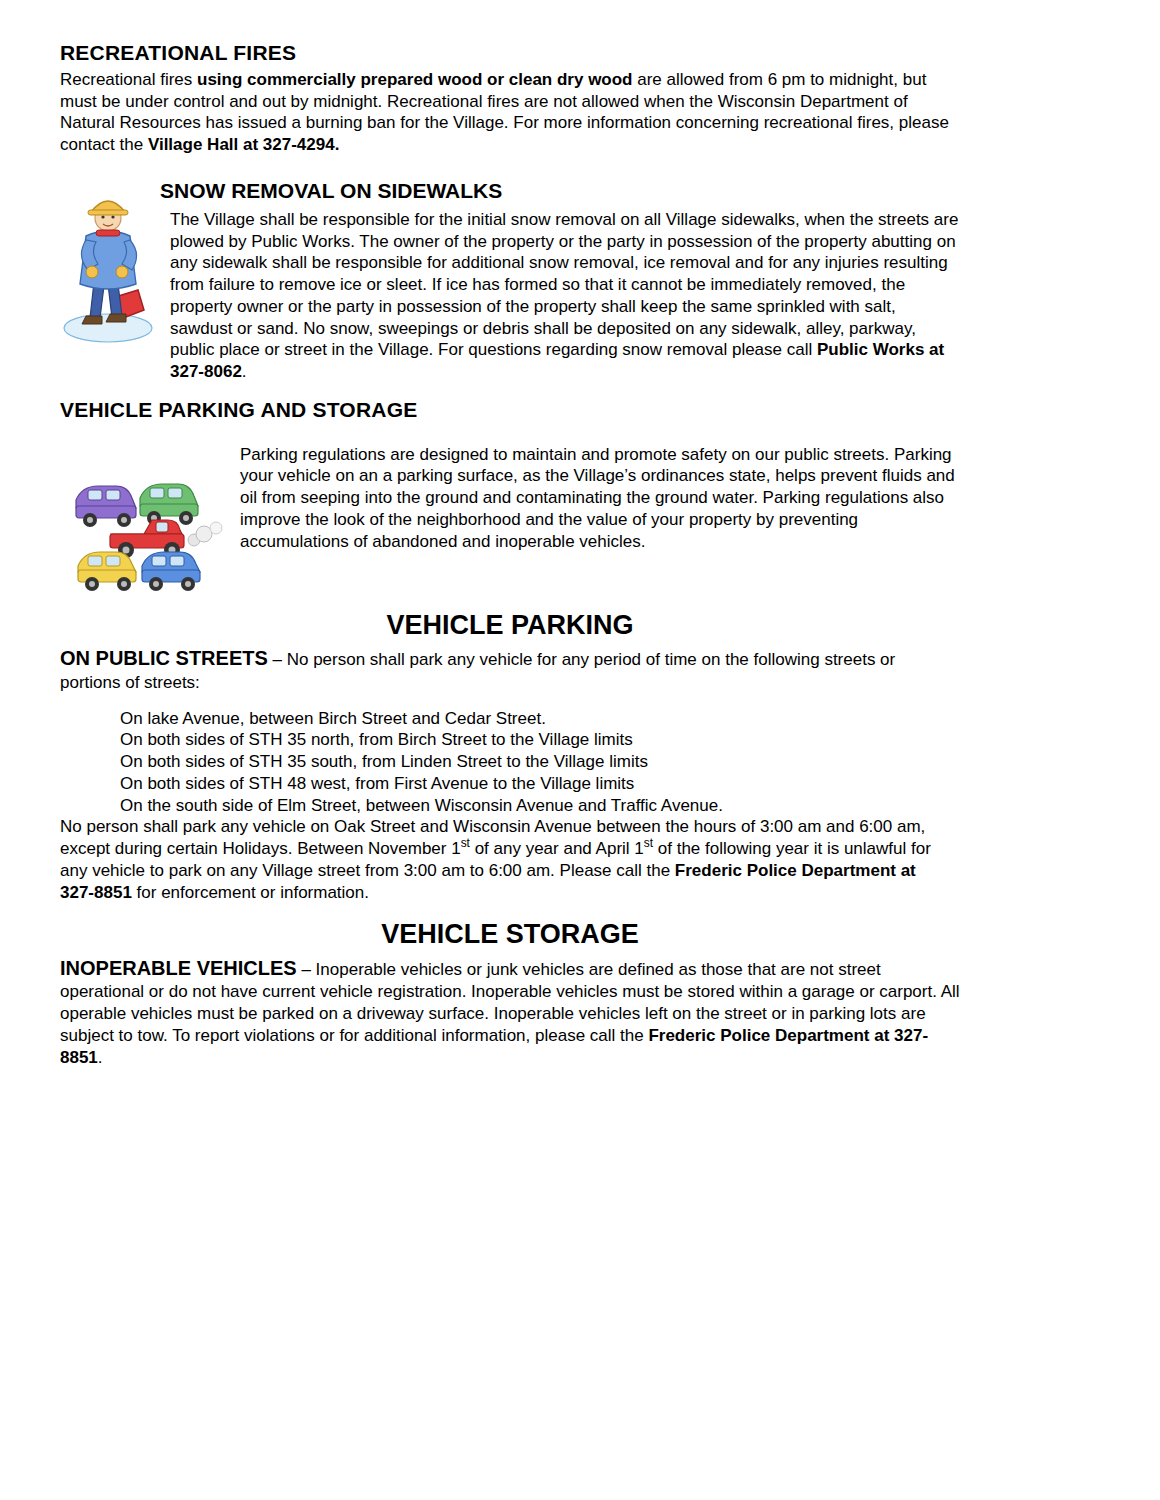RECREATIONAL FIRES
Recreational fires using commercially prepared wood or clean dry wood are allowed from 6 pm to midnight, but must be under control and out by midnight. Recreational fires are not allowed when the Wisconsin Department of Natural Resources has issued a burning ban for the Village. For more information concerning recreational fires, please contact the Village Hall at 327-4294.
SNOW REMOVAL ON SIDEWALKS
The Village shall be responsible for the initial snow removal on all Village sidewalks, when the streets are plowed by Public Works. The owner of the property or the party in possession of the property abutting on any sidewalk shall be responsible for additional snow removal, ice removal and for any injuries resulting from failure to remove ice or sleet. If ice has formed so that it cannot be immediately removed, the property owner or the party in possession of the property shall keep the same sprinkled with salt, sawdust or sand. No snow, sweepings or debris shall be deposited on any sidewalk, alley, parkway, public place or street in the Village. For questions regarding snow removal please call Public Works at 327-8062.
VEHICLE PARKING AND STORAGE
Parking regulations are designed to maintain and promote safety on our public streets. Parking your vehicle on an a parking surface, as the Village’s ordinances state, helps prevent fluids and oil from seeping into the ground and contaminating the ground water. Parking regulations also improve the look of the neighborhood and the value of your property by preventing accumulations of abandoned and inoperable vehicles.
VEHICLE PARKING
ON PUBLIC STREETS – No person shall park any vehicle for any period of time on the following streets or portions of streets:
On lake Avenue, between Birch Street and Cedar Street.
On both sides of STH 35 north, from Birch Street to the Village limits
On both sides of STH 35 south, from Linden Street to the Village limits
On both sides of STH 48 west, from First Avenue to the Village limits
On the south side of Elm Street, between Wisconsin Avenue and Traffic Avenue.
No person shall park any vehicle on Oak Street and Wisconsin Avenue between the hours of 3:00 am and 6:00 am, except during certain Holidays. Between November 1st of any year and April 1st of the following year it is unlawful for any vehicle to park on any Village street from 3:00 am to 6:00 am. Please call the Frederic Police Department at
327-8851 for enforcement or information.
VEHICLE STORAGE
INOPERABLE VEHICLES – Inoperable vehicles or junk vehicles are defined as those that are not street operational or do not have current vehicle registration. Inoperable vehicles must be stored within a garage or carport. All operable vehicles must be parked on a driveway surface. Inoperable vehicles left on the street or in parking lots are subject to tow. To report violations or for additional information, please call the Frederic Police Department at 327-8851.